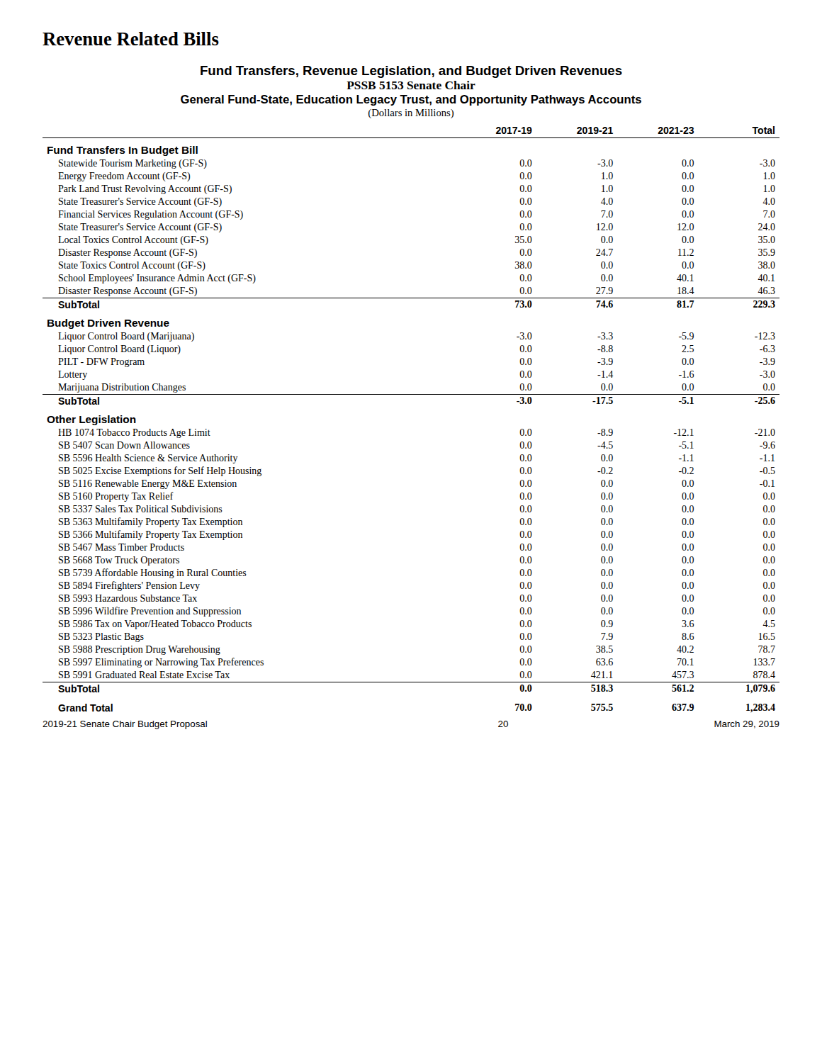Revenue Related Bills
Fund Transfers, Revenue Legislation, and Budget Driven Revenues
PSSB 5153 Senate Chair
General Fund-State, Education Legacy Trust, and Opportunity Pathways Accounts
(Dollars in Millions)
| | 2017-19 | 2019-21 | 2021-23 | Total |
| --- | --- | --- | --- | --- |
| Fund Transfers In Budget Bill |
| Statewide Tourism Marketing (GF-S) | 0.0 | -3.0 | 0.0 | -3.0 |
| Energy Freedom Account (GF-S) | 0.0 | 1.0 | 0.0 | 1.0 |
| Park Land Trust Revolving Account (GF-S) | 0.0 | 1.0 | 0.0 | 1.0 |
| State Treasurer's Service Account (GF-S) | 0.0 | 4.0 | 0.0 | 4.0 |
| Financial Services Regulation Account (GF-S) | 0.0 | 7.0 | 0.0 | 7.0 |
| State Treasurer's Service Account (GF-S) | 0.0 | 12.0 | 12.0 | 24.0 |
| Local Toxics Control Account (GF-S) | 35.0 | 0.0 | 0.0 | 35.0 |
| Disaster Response Account (GF-S) | 0.0 | 24.7 | 11.2 | 35.9 |
| State Toxics Control Account (GF-S) | 38.0 | 0.0 | 0.0 | 38.0 |
| School Employees' Insurance Admin Acct (GF-S) | 0.0 | 0.0 | 40.1 | 40.1 |
| Disaster Response Account (GF-S) | 0.0 | 27.9 | 18.4 | 46.3 |
| SubTotal | 73.0 | 74.6 | 81.7 | 229.3 |
| Budget Driven Revenue |
| Liquor Control Board (Marijuana) | -3.0 | -3.3 | -5.9 | -12.3 |
| Liquor Control Board (Liquor) | 0.0 | -8.8 | 2.5 | -6.3 |
| PILT - DFW Program | 0.0 | -3.9 | 0.0 | -3.9 |
| Lottery | 0.0 | -1.4 | -1.6 | -3.0 |
| Marijuana Distribution Changes | 0.0 | 0.0 | 0.0 | 0.0 |
| SubTotal | -3.0 | -17.5 | -5.1 | -25.6 |
| Other Legislation |
| HB 1074 Tobacco Products Age Limit | 0.0 | -8.9 | -12.1 | -21.0 |
| SB 5407 Scan Down Allowances | 0.0 | -4.5 | -5.1 | -9.6 |
| SB 5596 Health Science & Service Authority | 0.0 | 0.0 | -1.1 | -1.1 |
| SB 5025 Excise Exemptions for Self Help Housing | 0.0 | -0.2 | -0.2 | -0.5 |
| SB 5116 Renewable Energy M&E Extension | 0.0 | 0.0 | 0.0 | -0.1 |
| SB 5160 Property Tax Relief | 0.0 | 0.0 | 0.0 | 0.0 |
| SB 5337 Sales Tax Political Subdivisions | 0.0 | 0.0 | 0.0 | 0.0 |
| SB 5363 Multifamily Property Tax Exemption | 0.0 | 0.0 | 0.0 | 0.0 |
| SB 5366 Multifamily Property Tax Exemption | 0.0 | 0.0 | 0.0 | 0.0 |
| SB 5467 Mass Timber Products | 0.0 | 0.0 | 0.0 | 0.0 |
| SB 5668 Tow Truck Operators | 0.0 | 0.0 | 0.0 | 0.0 |
| SB 5739 Affordable Housing in Rural Counties | 0.0 | 0.0 | 0.0 | 0.0 |
| SB 5894 Firefighters' Pension Levy | 0.0 | 0.0 | 0.0 | 0.0 |
| SB 5993 Hazardous Substance Tax | 0.0 | 0.0 | 0.0 | 0.0 |
| SB 5996 Wildfire Prevention and Suppression | 0.0 | 0.0 | 0.0 | 0.0 |
| SB 5986 Tax on Vapor/Heated Tobacco Products | 0.0 | 0.9 | 3.6 | 4.5 |
| SB 5323 Plastic Bags | 0.0 | 7.9 | 8.6 | 16.5 |
| SB 5988 Prescription Drug Warehousing | 0.0 | 38.5 | 40.2 | 78.7 |
| SB 5997 Eliminating or Narrowing Tax Preferences | 0.0 | 63.6 | 70.1 | 133.7 |
| SB 5991 Graduated Real Estate Excise Tax | 0.0 | 421.1 | 457.3 | 878.4 |
| SubTotal | 0.0 | 518.3 | 561.2 | 1,079.6 |
| Grand Total | 70.0 | 575.5 | 637.9 | 1,283.4 |
2019-21 Senate Chair Budget Proposal
20
March 29, 2019